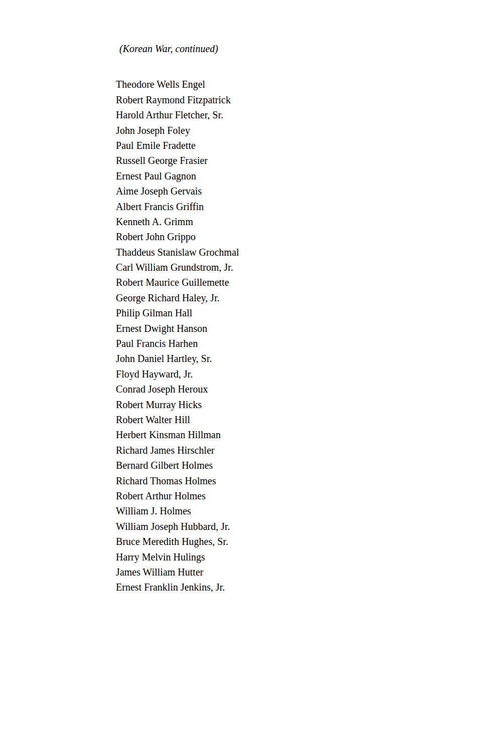(Korean War, continued)
Theodore Wells Engel
Robert Raymond Fitzpatrick
Harold Arthur Fletcher, Sr.
John Joseph Foley
Paul Emile Fradette
Russell George Frasier
Ernest Paul Gagnon
Aime Joseph Gervais
Albert Francis Griffin
Kenneth A. Grimm
Robert John Grippo
Thaddeus Stanislaw Grochmal
Carl William Grundstrom, Jr.
Robert Maurice Guillemette
George Richard Haley, Jr.
Philip Gilman Hall
Ernest Dwight Hanson
Paul Francis Harhen
John Daniel Hartley, Sr.
Floyd Hayward, Jr.
Conrad Joseph Heroux
Robert Murray Hicks
Robert Walter Hill
Herbert Kinsman Hillman
Richard James Hirschler
Bernard Gilbert Holmes
Richard Thomas Holmes
Robert Arthur Holmes
William J. Holmes
William Joseph Hubbard, Jr.
Bruce Meredith Hughes, Sr.
Harry Melvin Hulings
James William Hutter
Ernest Franklin Jenkins, Jr.